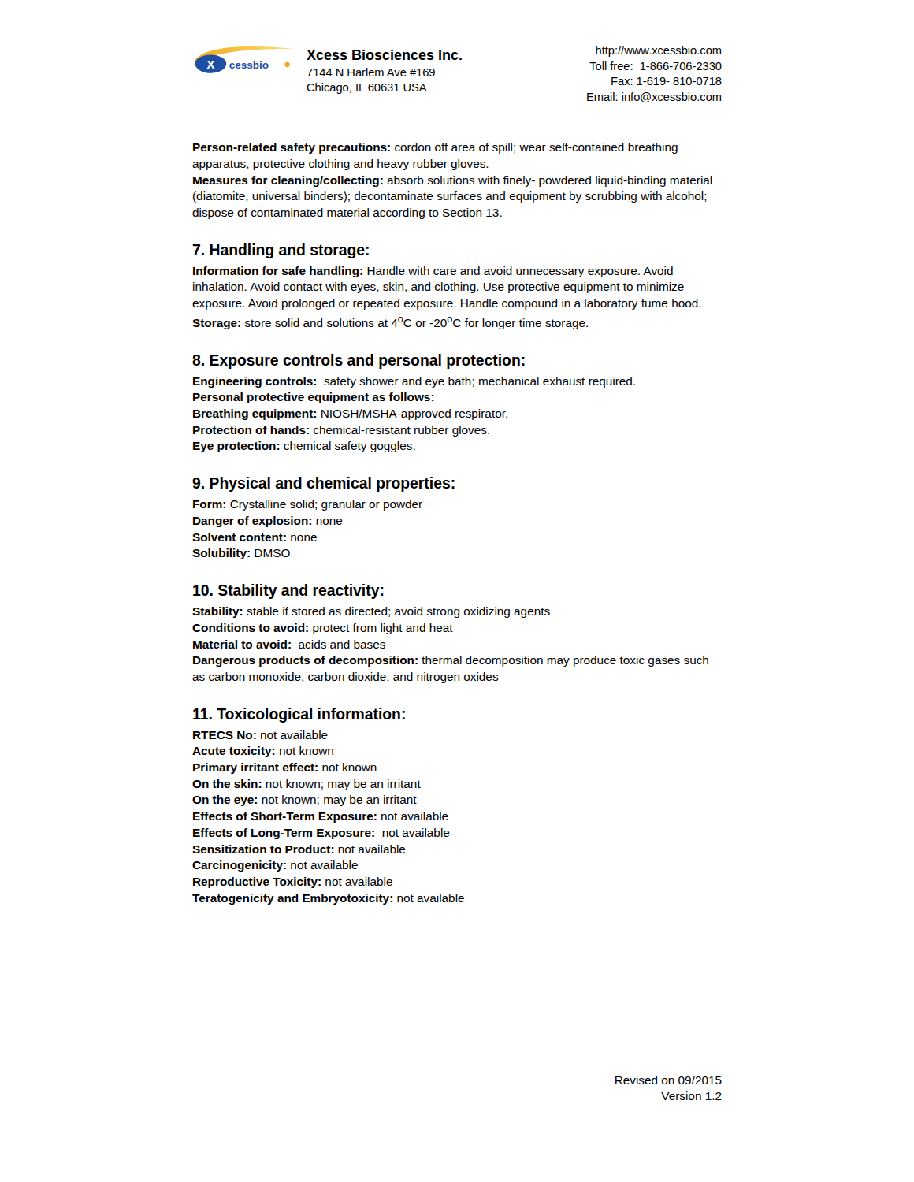X cessbio
Xcess Biosciences Inc.
7144 N Harlem Ave #169
Chicago, IL 60631 USA
http://www.xcessbio.com
Toll free: 1-866-706-2330
Fax: 1-619- 810-0718
Email: info@xcessbio.com
Person-related safety precautions: cordon off area of spill; wear self-contained breathing apparatus, protective clothing and heavy rubber gloves.
Measures for cleaning/collecting: absorb solutions with finely- powdered liquid-binding material (diatomite, universal binders); decontaminate surfaces and equipment by scrubbing with alcohol; dispose of contaminated material according to Section 13.
7. Handling and storage:
Information for safe handling: Handle with care and avoid unnecessary exposure. Avoid inhalation. Avoid contact with eyes, skin, and clothing. Use protective equipment to minimize exposure. Avoid prolonged or repeated exposure. Handle compound in a laboratory fume hood.
Storage: store solid and solutions at 4oC or -20oC for longer time storage.
8. Exposure controls and personal protection:
Engineering controls: safety shower and eye bath; mechanical exhaust required.
Personal protective equipment as follows:
Breathing equipment: NIOSH/MSHA-approved respirator.
Protection of hands: chemical-resistant rubber gloves.
Eye protection: chemical safety goggles.
9. Physical and chemical properties:
Form: Crystalline solid; granular or powder
Danger of explosion: none
Solvent content: none
Solubility: DMSO
10. Stability and reactivity:
Stability: stable if stored as directed; avoid strong oxidizing agents
Conditions to avoid: protect from light and heat
Material to avoid: acids and bases
Dangerous products of decomposition: thermal decomposition may produce toxic gases such as carbon monoxide, carbon dioxide, and nitrogen oxides
11. Toxicological information:
RTECS No: not available
Acute toxicity: not known
Primary irritant effect: not known
On the skin: not known; may be an irritant
On the eye: not known; may be an irritant
Effects of Short-Term Exposure: not available
Effects of Long-Term Exposure: not available
Sensitization to Product: not available
Carcinogenicity: not available
Reproductive Toxicity: not available
Teratogenicity and Embryotoxicity: not available
Revised on 09/2015
Version 1.2